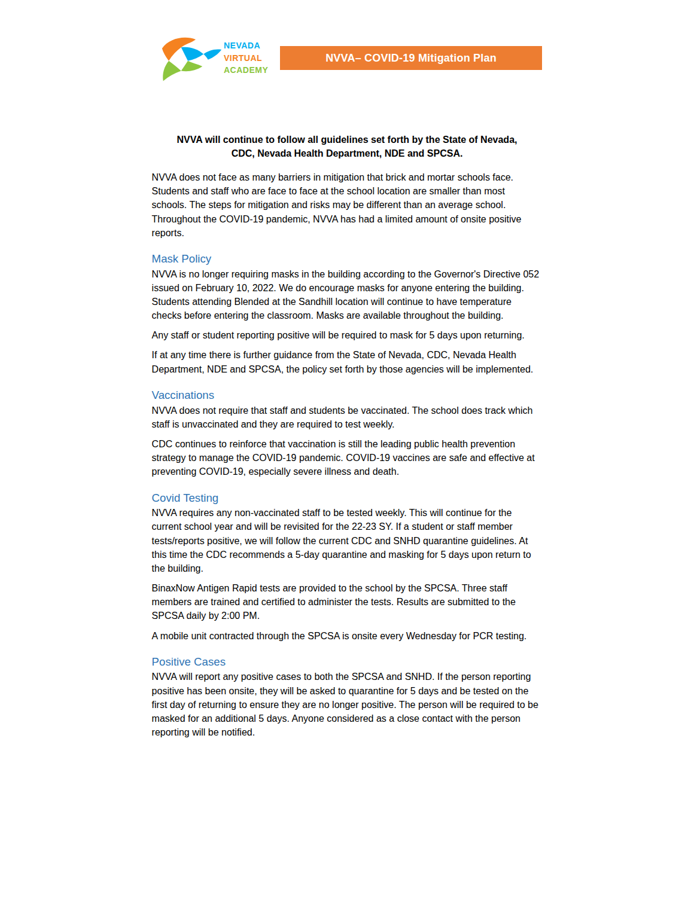NEVADA VIRTUAL ACADEMY
NVVA– COVID-19 Mitigation Plan
NVVA will continue to follow all guidelines set forth by the State of Nevada, CDC, Nevada Health Department, NDE and SPCSA.
NVVA does not face as many barriers in mitigation that brick and mortar schools face. Students and staff who are face to face at the school location are smaller than most schools. The steps for mitigation and risks may be different than an average school. Throughout the COVID-19 pandemic, NVVA has had a limited amount of onsite positive reports.
Mask Policy
NVVA is no longer requiring masks in the building according to the Governor's Directive 052 issued on February 10, 2022. We do encourage masks for anyone entering the building. Students attending Blended at the Sandhill location will continue to have temperature checks before entering the classroom. Masks are available throughout the building.
Any staff or student reporting positive will be required to mask for 5 days upon returning.
If at any time there is further guidance from the State of Nevada, CDC, Nevada Health Department, NDE and SPCSA, the policy set forth by those agencies will be implemented.
Vaccinations
NVVA does not require that staff and students be vaccinated. The school does track which staff is unvaccinated and they are required to test weekly.
CDC continues to reinforce that vaccination is still the leading public health prevention strategy to manage the COVID-19 pandemic. COVID-19 vaccines are safe and effective at preventing COVID-19, especially severe illness and death.
Covid Testing
NVVA requires any non-vaccinated staff to be tested weekly. This will continue for the current school year and will be revisited for the 22-23 SY. If a student or staff member tests/reports positive, we will follow the current CDC and SNHD quarantine guidelines. At this time the CDC recommends a 5-day quarantine and masking for 5 days upon return to the building.
BinaxNow Antigen Rapid tests are provided to the school by the SPCSA. Three staff members are trained and certified to administer the tests. Results are submitted to the SPCSA daily by 2:00 PM.
A mobile unit contracted through the SPCSA is onsite every Wednesday for PCR testing.
Positive Cases
NVVA will report any positive cases to both the SPCSA and SNHD. If the person reporting positive has been onsite, they will be asked to quarantine for 5 days and be tested on the first day of returning to ensure they are no longer positive. The person will be required to be masked for an additional 5 days. Anyone considered as a close contact with the person reporting will be notified.